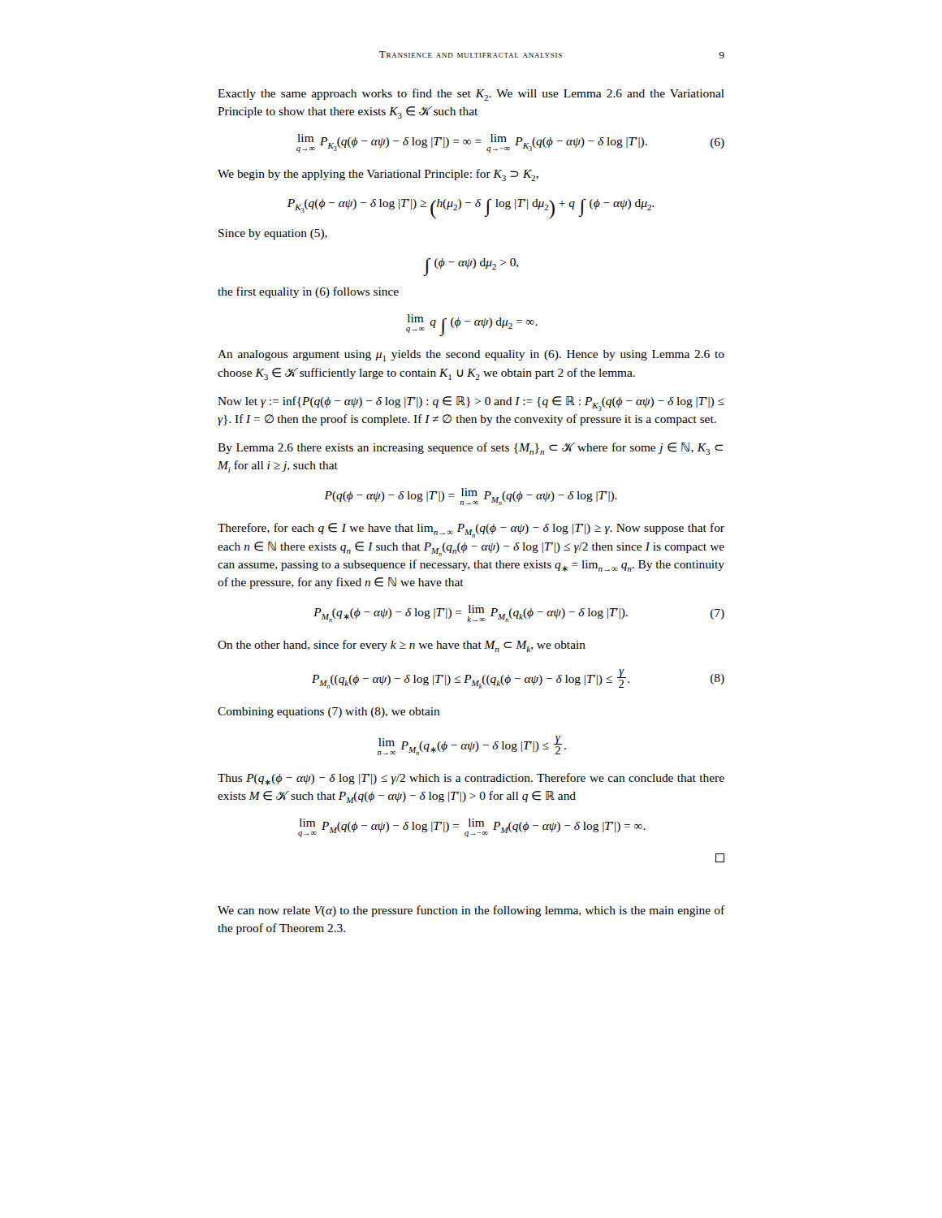Transience and multifractal analysis 9
Exactly the same approach works to find the set K2. We will use Lemma 2.6 and the Variational Principle to show that there exists K3 ∈ 𝒦 such that
lim q→∞ PK3(q(ϕ − αψ) − δ log |T′|) = ∞ = lim q→−∞ PK3(q(ϕ − αψ) − δ log |T′|). (6)
We begin by the applying the Variational Principle: for K3 ⊃ K2,
PK3(q(ϕ − αψ) − δ log |T′|) ≥ (h(μ2) − δ ∫ log |T′| dμ2) + q ∫ (ϕ − αψ) dμ2.
Since by equation (5),
∫ (ϕ − αψ) dμ2 > 0,
the first equality in (6) follows since
lim q→∞ q ∫ (ϕ − αψ) dμ2 = ∞.
An analogous argument using μ1 yields the second equality in (6). Hence by using Lemma 2.6 to choose K3 ∈ 𝒦 sufficiently large to contain K1 ∪ K2 we obtain part 2 of the lemma.
Now let γ := inf{P(q(ϕ − αψ) − δ log |T′|) : q ∈ ℝ} > 0 and I := {q ∈ ℝ : PK3(q(ϕ − αψ) − δ log |T′|) ≤ γ}. If I = ∅ then the proof is complete. If I ≠ ∅ then by the convexity of pressure it is a compact set.
By Lemma 2.6 there exists an increasing sequence of sets {Mn}n ⊂ 𝒦 where for some j ∈ ℕ, K3 ⊂ Mi for all i ≥ j, such that
P(q(ϕ − αψ) − δ log |T′|) = lim n→∞ PMn(q(ϕ − αψ) − δ log |T′|).
Therefore, for each q ∈ I we have that limn→∞ PMn(q(ϕ − αψ) − δ log |T′|) ≥ γ. Now suppose that for each n ∈ ℕ there exists qn ∈ I such that PMn(qn(ϕ − αψ) − δ log |T′|) ≤ γ/2 then since I is compact we can assume, passing to a subsequence if necessary, that there exists q∗ = limn→∞ qn. By the continuity of the pressure, for any fixed n ∈ ℕ we have that
PMn(q∗(ϕ − αψ) − δ log |T′|) = lim k→∞ PMn(qk(ϕ − αψ) − δ log |T′|). (7)
On the other hand, since for every k ≥ n we have that Mn ⊂ Mk, we obtain
PMn((qk(ϕ − αψ) − δ log |T′|) ≤ PMk((qk(ϕ − αψ) − δ log |T′|) ≤ γ 2. (8)
Combining equations (7) with (8), we obtain
lim n→∞ PMn(q∗(ϕ − αψ) − δ log |T′|) ≤ γ 2.
Thus P(q∗(ϕ − αψ) − δ log |T′|) ≤ γ/2 which is a contradiction. Therefore we can conclude that there exists M ∈ 𝒦 such that PM(q(ϕ − αψ) − δ log |T′|) > 0 for all q ∈ ℝ and
lim q→∞ PM(q(ϕ − αψ) − δ log |T′|) = lim q→−∞ PM(q(ϕ − αψ) − δ log |T′|) = ∞.
We can now relate V(α) to the pressure function in the following lemma, which is the main engine of the proof of Theorem 2.3.